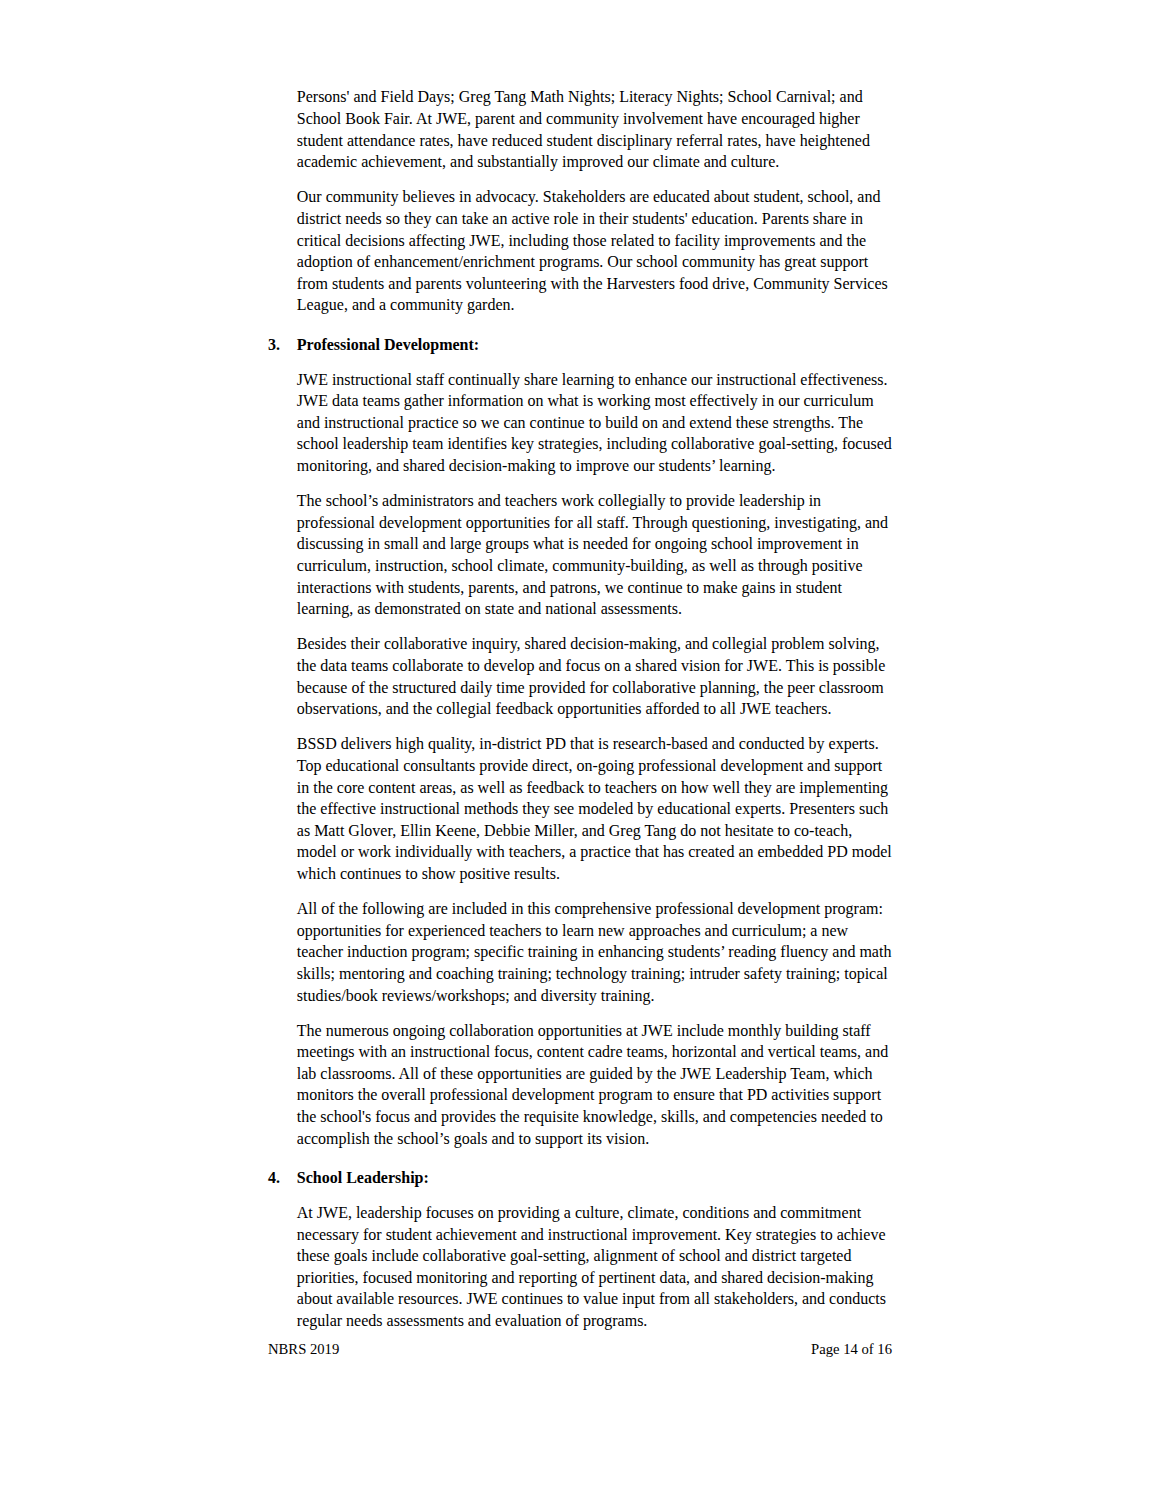Persons' and Field Days; Greg Tang Math Nights; Literacy Nights; School Carnival; and School Book Fair. At JWE, parent and community involvement have encouraged higher student attendance rates, have reduced student disciplinary referral rates, have heightened academic achievement, and substantially improved our climate and culture.
Our community believes in advocacy. Stakeholders are educated about student, school, and district needs so they can take an active role in their students' education. Parents share in critical decisions affecting JWE, including those related to facility improvements and the adoption of enhancement/enrichment programs. Our school community has great support from students and parents volunteering with the Harvesters food drive, Community Services League, and a community garden.
3. Professional Development:
JWE instructional staff continually share learning to enhance our instructional effectiveness. JWE data teams gather information on what is working most effectively in our curriculum and instructional practice so we can continue to build on and extend these strengths. The school leadership team identifies key strategies, including collaborative goal-setting, focused monitoring, and shared decision-making to improve our students’ learning.
The school’s administrators and teachers work collegially to provide leadership in professional development opportunities for all staff. Through questioning, investigating, and discussing in small and large groups what is needed for ongoing school improvement in curriculum, instruction, school climate, community-building, as well as through positive interactions with students, parents, and patrons, we continue to make gains in student learning, as demonstrated on state and national assessments.
Besides their collaborative inquiry, shared decision-making, and collegial problem solving, the data teams collaborate to develop and focus on a shared vision for JWE. This is possible because of the structured daily time provided for collaborative planning, the peer classroom observations, and the collegial feedback opportunities afforded to all JWE teachers.
BSSD delivers high quality, in-district PD that is research-based and conducted by experts. Top educational consultants provide direct, on-going professional development and support in the core content areas, as well as feedback to teachers on how well they are implementing the effective instructional methods they see modeled by educational experts. Presenters such as Matt Glover, Ellin Keene, Debbie Miller, and Greg Tang do not hesitate to co-teach, model or work individually with teachers, a practice that has created an embedded PD model which continues to show positive results.
All of the following are included in this comprehensive professional development program: opportunities for experienced teachers to learn new approaches and curriculum; a new teacher induction program; specific training in enhancing students’ reading fluency and math skills; mentoring and coaching training; technology training; intruder safety training; topical studies/book reviews/workshops; and diversity training.
The numerous ongoing collaboration opportunities at JWE include monthly building staff meetings with an instructional focus, content cadre teams, horizontal and vertical teams, and lab classrooms. All of these opportunities are guided by the JWE Leadership Team, which monitors the overall professional development program to ensure that PD activities support the school's focus and provides the requisite knowledge, skills, and competencies needed to accomplish the school’s goals and to support its vision.
4. School Leadership:
At JWE, leadership focuses on providing a culture, climate, conditions and commitment necessary for student achievement and instructional improvement. Key strategies to achieve these goals include collaborative goal-setting, alignment of school and district targeted priorities, focused monitoring and reporting of pertinent data, and shared decision-making about available resources. JWE continues to value input from all stakeholders, and conducts regular needs assessments and evaluation of programs.
NBRS 2019 Page 14 of 16